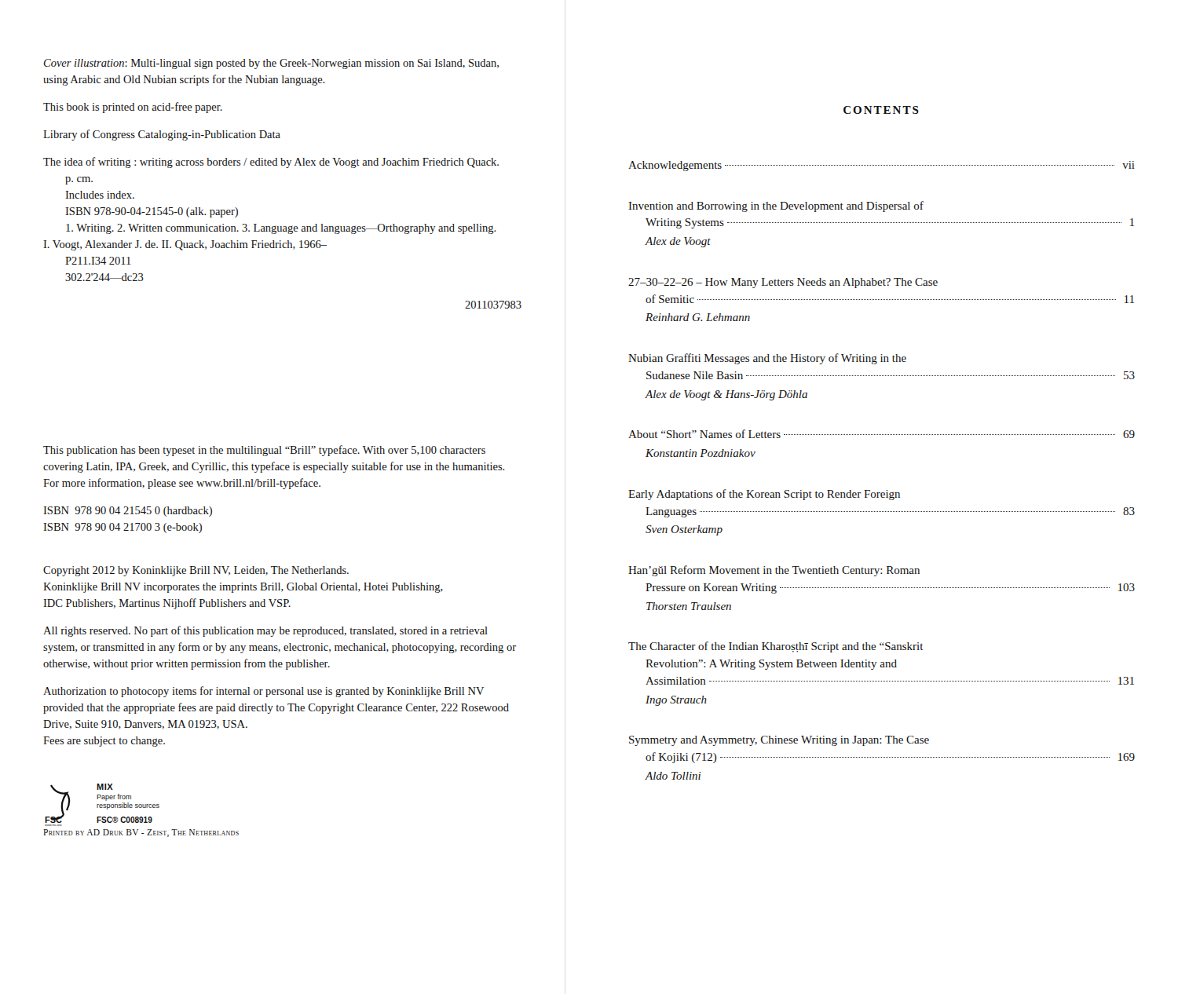Cover illustration: Multi-lingual sign posted by the Greek-Norwegian mission on Sai Island, Sudan, using Arabic and Old Nubian scripts for the Nubian language.
This book is printed on acid-free paper.
Library of Congress Cataloging-in-Publication Data
The idea of writing : writing across borders / edited by Alex de Voogt and Joachim Friedrich Quack.
p. cm.
Includes index.
ISBN 978-90-04-21545-0 (alk. paper)
1. Writing. 2. Written communication. 3. Language and languages—Orthography and spelling.
I. Voogt, Alexander J. de. II. Quack, Joachim Friedrich, 1966–
P211.I34 2011
302.2'244—dc23
2011037983
This publication has been typeset in the multilingual “Brill” typeface. With over 5,100 characters covering Latin, IPA, Greek, and Cyrillic, this typeface is especially suitable for use in the humanities. For more information, please see www.brill.nl/brill-typeface.
ISBN 978 90 04 21545 0 (hardback)
ISBN 978 90 04 21700 3 (e-book)
Copyright 2012 by Koninklijke Brill NV, Leiden, The Netherlands.
Koninklijke Brill NV incorporates the imprints Brill, Global Oriental, Hotei Publishing,
IDC Publishers, Martinus Nijhoff Publishers and VSP.
All rights reserved. No part of this publication may be reproduced, translated, stored in a retrieval system, or transmitted in any form or by any means, electronic, mechanical, photocopying, recording or otherwise, without prior written permission from the publisher.
Authorization to photocopy items for internal or personal use is granted by Koninklijke Brill NV provided that the appropriate fees are paid directly to The Copyright Clearance Center, 222 Rosewood Drive, Suite 910, Danvers, MA 01923, USA.
Fees are subject to change.
FSC www.fsc.org
MIX
Paper from
responsible sources
FSC® C008919
Printed by AD Druk BV - Zeist, The Netherlands
CONTENTS
Acknowledgements vii
Invention and Borrowing in the Development and Dispersal of Writing Systems 1
Alex de Voogt
27–30–22–26 – How Many Letters Needs an Alphabet? The Case of Semitic 11
Reinhard G. Lehmann
Nubian Graffiti Messages and the History of Writing in the Sudanese Nile Basin 53
Alex de Voogt & Hans-Jörg Döhla
About “Short” Names of Letters 69
Konstantin Pozdniakov
Early Adaptations of the Korean Script to Render Foreign Languages 83
Sven Osterkamp
Han’gŭl Reform Movement in the Twentieth Century: Roman Pressure on Korean Writing 103
Thorsten Traulsen
The Character of the Indian Kharoṣṭhī Script and the “Sanskrit Revolution”: A Writing System Between Identity and Assimilation 131
Ingo Strauch
Symmetry and Asymmetry, Chinese Writing in Japan: The Case of Kojiki (712) 169
Aldo Tollini